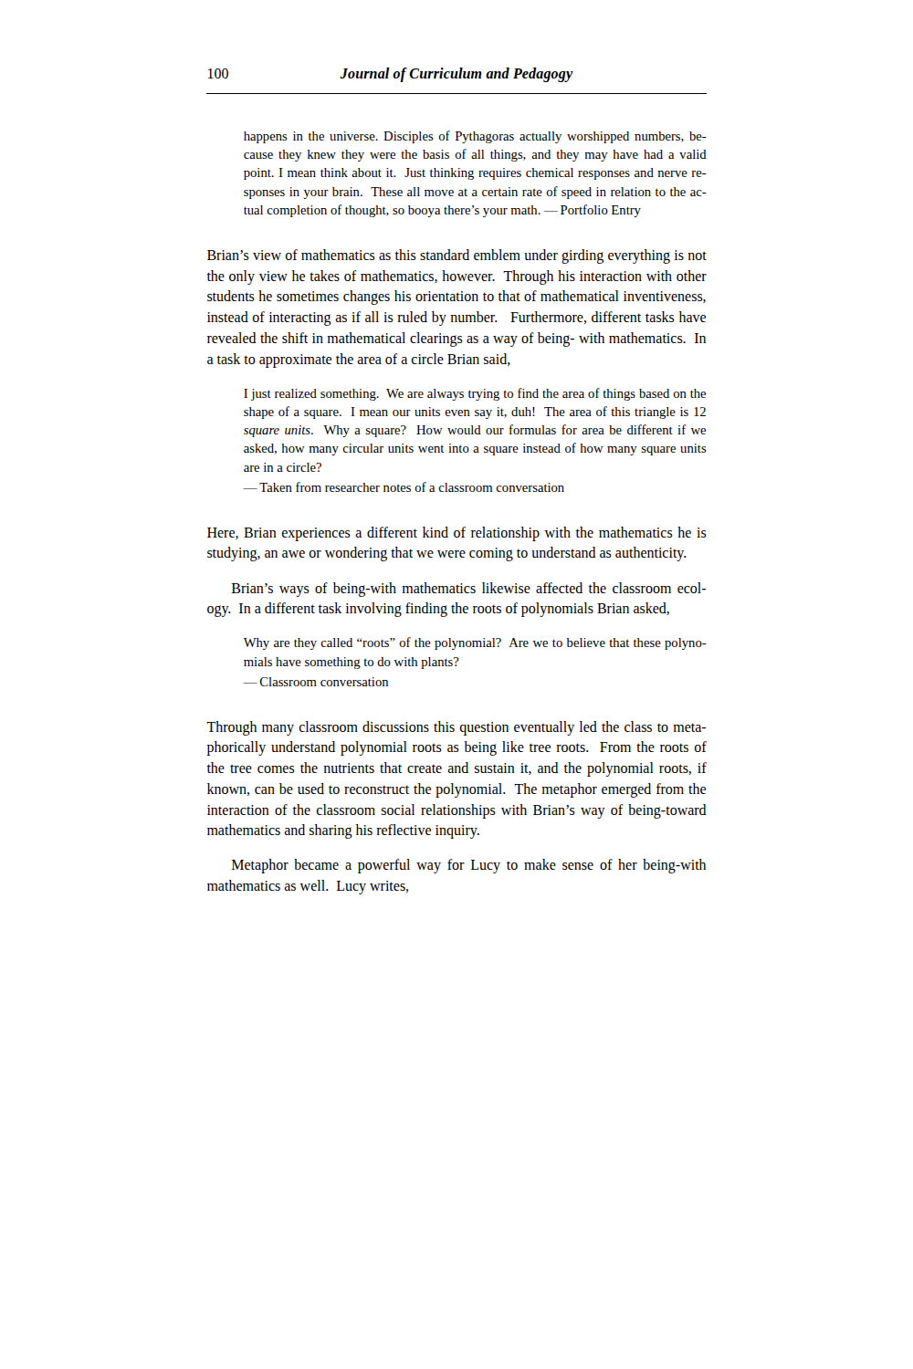100
Journal of Curriculum and Pedagogy
happens in the universe. Disciples of Pythagoras actually worshipped numbers, because they knew they were the basis of all things, and they may have had a valid point. I mean think about it. Just thinking requires chemical responses and nerve responses in your brain. These all move at a certain rate of speed in relation to the actual completion of thought, so booya there’s your math. — Portfolio Entry
Brian’s view of mathematics as this standard emblem under girding everything is not the only view he takes of mathematics, however. Through his interaction with other students he sometimes changes his orientation to that of mathematical inventiveness, instead of interacting as if all is ruled by number. Furthermore, different tasks have revealed the shift in mathematical clearings as a way of being- with mathematics. In a task to approximate the area of a circle Brian said,
I just realized something. We are always trying to find the area of things based on the shape of a square. I mean our units even say it, duh! The area of this triangle is 12 square units. Why a square? How would our formulas for area be different if we asked, how many circular units went into a square instead of how many square units are in a circle?
— Taken from researcher notes of a classroom conversation
Here, Brian experiences a different kind of relationship with the mathematics he is studying, an awe or wondering that we were coming to understand as authenticity.
Brian’s ways of being-with mathematics likewise affected the classroom ecology. In a different task involving finding the roots of polynomials Brian asked,
Why are they called “roots” of the polynomial? Are we to believe that these polynomials have something to do with plants?
— Classroom conversation
Through many classroom discussions this question eventually led the class to metaphorically understand polynomial roots as being like tree roots. From the roots of the tree comes the nutrients that create and sustain it, and the polynomial roots, if known, can be used to reconstruct the polynomial. The metaphor emerged from the interaction of the classroom social relationships with Brian’s way of being-toward mathematics and sharing his reflective inquiry.
Metaphor became a powerful way for Lucy to make sense of her being-with mathematics as well. Lucy writes,